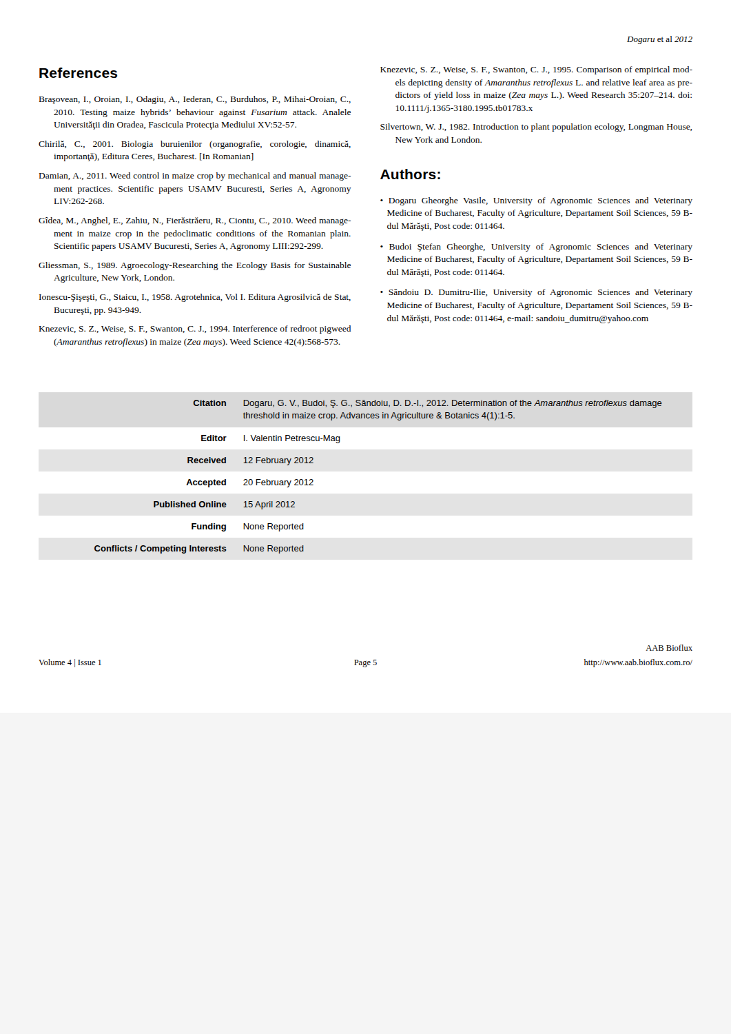Dogaru et al 2012
References
Braşovean, I., Oroian, I., Odagiu, A., Iederan, C., Burduhos, P., Mihai-Oroian, C., 2010. Testing maize hybrids’ behaviour against Fusarium attack. Analele Universităţii din Oradea, Fascicula Protecţia Mediului XV:52-57.
Chirilă, C., 2001. Biologia buruienilor (organografie, corologie, dinamică, importanţă), Editura Ceres, Bucharest. [In Romanian]
Damian, A., 2011. Weed control in maize crop by mechanical and manual management practices. Scientific papers USAMV Bucuresti, Series A, Agronomy LIV:262-268.
Gîdea, M., Anghel, E., Zahiu, N., Fierăstrăeru, R., Ciontu, C., 2010. Weed management in maize crop in the pedoclimatic conditions of the Romanian plain. Scientific papers USAMV Bucuresti, Series A, Agronomy LIII:292-299.
Gliessman, S., 1989. Agroecology-Researching the Ecology Basis for Sustainable Agriculture, New York, London.
Ionescu-Şişeşti, G., Staicu, I., 1958. Agrotehnica, Vol I. Editura Agrosilvică de Stat, Bucureşti, pp. 943-949.
Knezevic, S. Z., Weise, S. F., Swanton, C. J., 1994. Interference of redroot pigweed (Amaranthus retroflexus) in maize (Zea mays). Weed Science 42(4):568-573.
Knezevic, S. Z., Weise, S. F., Swanton, C. J., 1995. Comparison of empirical models depicting density of Amaranthus retroflexus L. and relative leaf area as predictors of yield loss in maize (Zea mays L.). Weed Research 35:207–214. doi: 10.1111/j.1365-3180.1995.tb01783.x
Silvertown, W. J., 1982. Introduction to plant population ecology, Longman House, New York and London.
Authors:
Dogaru Gheorghe Vasile, University of Agronomic Sciences and Veterinary Medicine of Bucharest, Faculty of Agriculture, Departament Soil Sciences, 59 B-dul Mărăşti, Post code: 011464.
Budoi Ştefan Gheorghe, University of Agronomic Sciences and Veterinary Medicine of Bucharest, Faculty of Agriculture, Departament Soil Sciences, 59 B-dul Mărăşti, Post code: 011464.
Săndoiu D. Dumitru-Ilie, University of Agronomic Sciences and Veterinary Medicine of Bucharest, Faculty of Agriculture, Departament Soil Sciences, 59 B-dul Mărăşti, Post code: 011464, e-mail: sandoiu_dumitru@yahoo.com
| Citation | Dogaru, G. V., Budoi, Ş. G., Săndoiu, D. D.-I., 2012. Determination of the Amaranthus retroflexus damage threshold in maize crop. Advances in Agriculture & Botanics 4(1):1-5. |
| Editor | I. Valentin Petrescu-Mag |
| Received | 12 February 2012 |
| Accepted | 20 February 2012 |
| Published Online | 15 April 2012 |
| Funding | None Reported |
| Conflicts / Competing Interests | None Reported |
AAB Bioflux
Volume 4 | Issue 1
Page 5
http://www.aab.bioflux.com.ro/